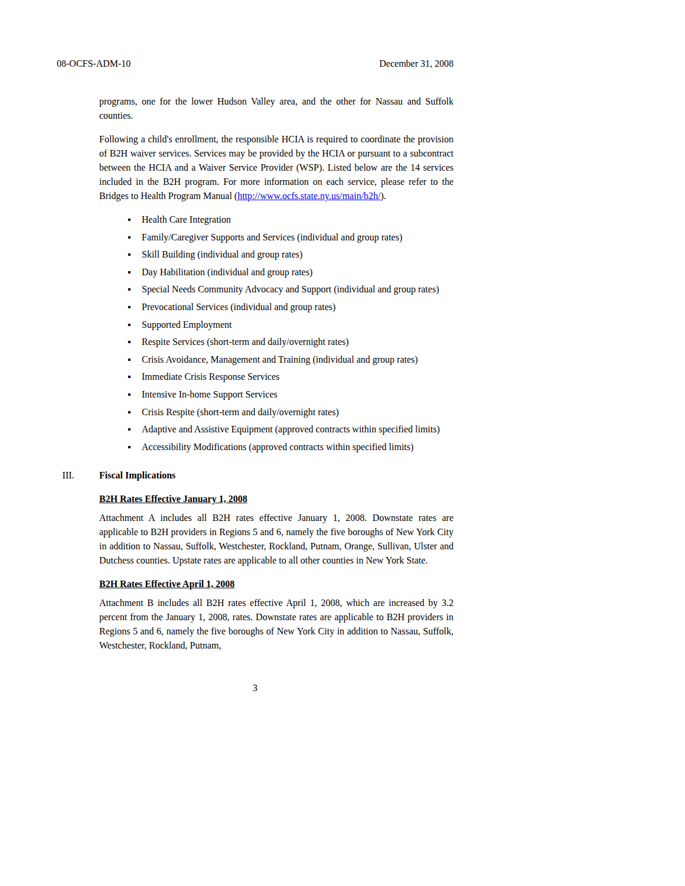08-OCFS-ADM-10 December 31, 2008
programs, one for the lower Hudson Valley area, and the other for Nassau and Suffolk counties.
Following a child's enrollment, the responsible HCIA is required to coordinate the provision of B2H waiver services. Services may be provided by the HCIA or pursuant to a subcontract between the HCIA and a Waiver Service Provider (WSP). Listed below are the 14 services included in the B2H program. For more information on each service, please refer to the Bridges to Health Program Manual (http://www.ocfs.state.ny.us/main/b2h/).
Health Care Integration
Family/Caregiver Supports and Services (individual and group rates)
Skill Building (individual and group rates)
Day Habilitation (individual and group rates)
Special Needs Community Advocacy and Support (individual and group rates)
Prevocational Services (individual and group rates)
Supported Employment
Respite Services (short-term and daily/overnight rates)
Crisis Avoidance, Management and Training (individual and group rates)
Immediate Crisis Response Services
Intensive In-home Support Services
Crisis Respite (short-term and daily/overnight rates)
Adaptive and Assistive Equipment (approved contracts within specified limits)
Accessibility Modifications (approved contracts within specified limits)
III. Fiscal Implications
B2H Rates Effective January 1, 2008
Attachment A includes all B2H rates effective January 1, 2008. Downstate rates are applicable to B2H providers in Regions 5 and 6, namely the five boroughs of New York City in addition to Nassau, Suffolk, Westchester, Rockland, Putnam, Orange, Sullivan, Ulster and Dutchess counties. Upstate rates are applicable to all other counties in New York State.
B2H Rates Effective April 1, 2008
Attachment B includes all B2H rates effective April 1, 2008, which are increased by 3.2 percent from the January 1, 2008, rates. Downstate rates are applicable to B2H providers in Regions 5 and 6, namely the five boroughs of New York City in addition to Nassau, Suffolk, Westchester, Rockland, Putnam,
3